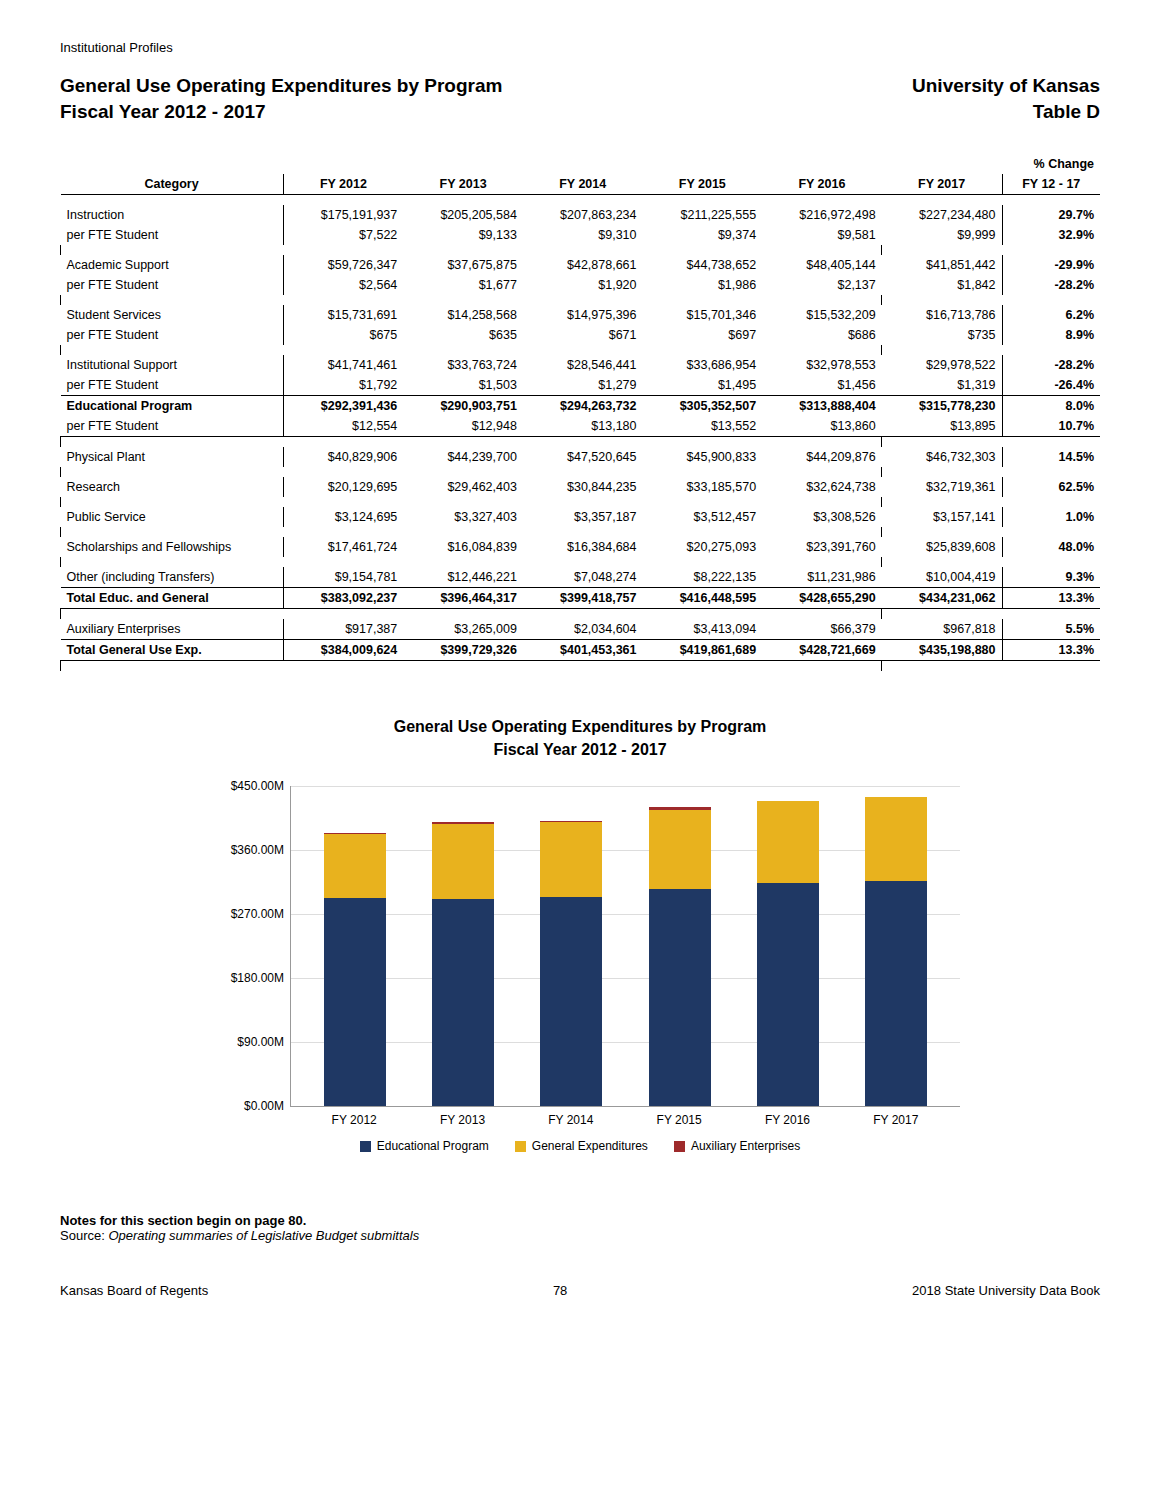Institutional Profiles
General Use Operating Expenditures by Program
Fiscal Year 2012 - 2017
University of Kansas
Table D
| | | % Change |
| Category | FY 2012 | FY 2013 | FY 2014 | FY 2015 | FY 2016 | FY 2017 | FY 12 - 17 |
| Instruction | $175,191,937 | $205,205,584 | $207,863,234 | $211,225,555 | $216,972,498 | $227,234,480 | 29.7% |
| per FTE Student | $7,522 | $9,133 | $9,310 | $9,374 | $9,581 | $9,999 | 32.9% |
| Academic Support | $59,726,347 | $37,675,875 | $42,878,661 | $44,738,652 | $48,405,144 | $41,851,442 | -29.9% |
| per FTE Student | $2,564 | $1,677 | $1,920 | $1,986 | $2,137 | $1,842 | -28.2% |
| Student Services | $15,731,691 | $14,258,568 | $14,975,396 | $15,701,346 | $15,532,209 | $16,713,786 | 6.2% |
| per FTE Student | $675 | $635 | $671 | $697 | $686 | $735 | 8.9% |
| Institutional Support | $41,741,461 | $33,763,724 | $28,546,441 | $33,686,954 | $32,978,553 | $29,978,522 | -28.2% |
| per FTE Student | $1,792 | $1,503 | $1,279 | $1,495 | $1,456 | $1,319 | -26.4% |
| Educational Program | $292,391,436 | $290,903,751 | $294,263,732 | $305,352,507 | $313,888,404 | $315,778,230 | 8.0% |
| per FTE Student | $12,554 | $12,948 | $13,180 | $13,552 | $13,860 | $13,895 | 10.7% |
| Physical Plant | $40,829,906 | $44,239,700 | $47,520,645 | $45,900,833 | $44,209,876 | $46,732,303 | 14.5% |
| Research | $20,129,695 | $29,462,403 | $30,844,235 | $33,185,570 | $32,624,738 | $32,719,361 | 62.5% |
| Public Service | $3,124,695 | $3,327,403 | $3,357,187 | $3,512,457 | $3,308,526 | $3,157,141 | 1.0% |
| Scholarships and Fellowships | $17,461,724 | $16,084,839 | $16,384,684 | $20,275,093 | $23,391,760 | $25,839,608 | 48.0% |
| Other (including Transfers) | $9,154,781 | $12,446,221 | $7,048,274 | $8,222,135 | $11,231,986 | $10,004,419 | 9.3% |
| Total Educ. and General | $383,092,237 | $396,464,317 | $399,418,757 | $416,448,595 | $428,655,290 | $434,231,062 | 13.3% |
| Auxiliary Enterprises | $917,387 | $3,265,009 | $2,034,604 | $3,413,094 | $66,379 | $967,818 | 5.5% |
| Total General Use Exp. | $384,009,624 | $399,729,326 | $401,453,361 | $419,861,689 | $428,721,669 | $435,198,880 | 13.3% |
General Use Operating Expenditures by Program
Fiscal Year 2012 - 2017
$450.00M
$360.00M
$270.00M
$180.00M
$90.00M
$0.00M
FY 2012 FY 2013 FY 2014 FY 2015 FY 2016 FY 2017
Educational Program
General Expenditures
Auxiliary Enterprises
Notes for this section begin on page 80.
Source: Operating summaries of Legislative Budget submittals
Kansas Board of Regents
78
2018 State University Data Book